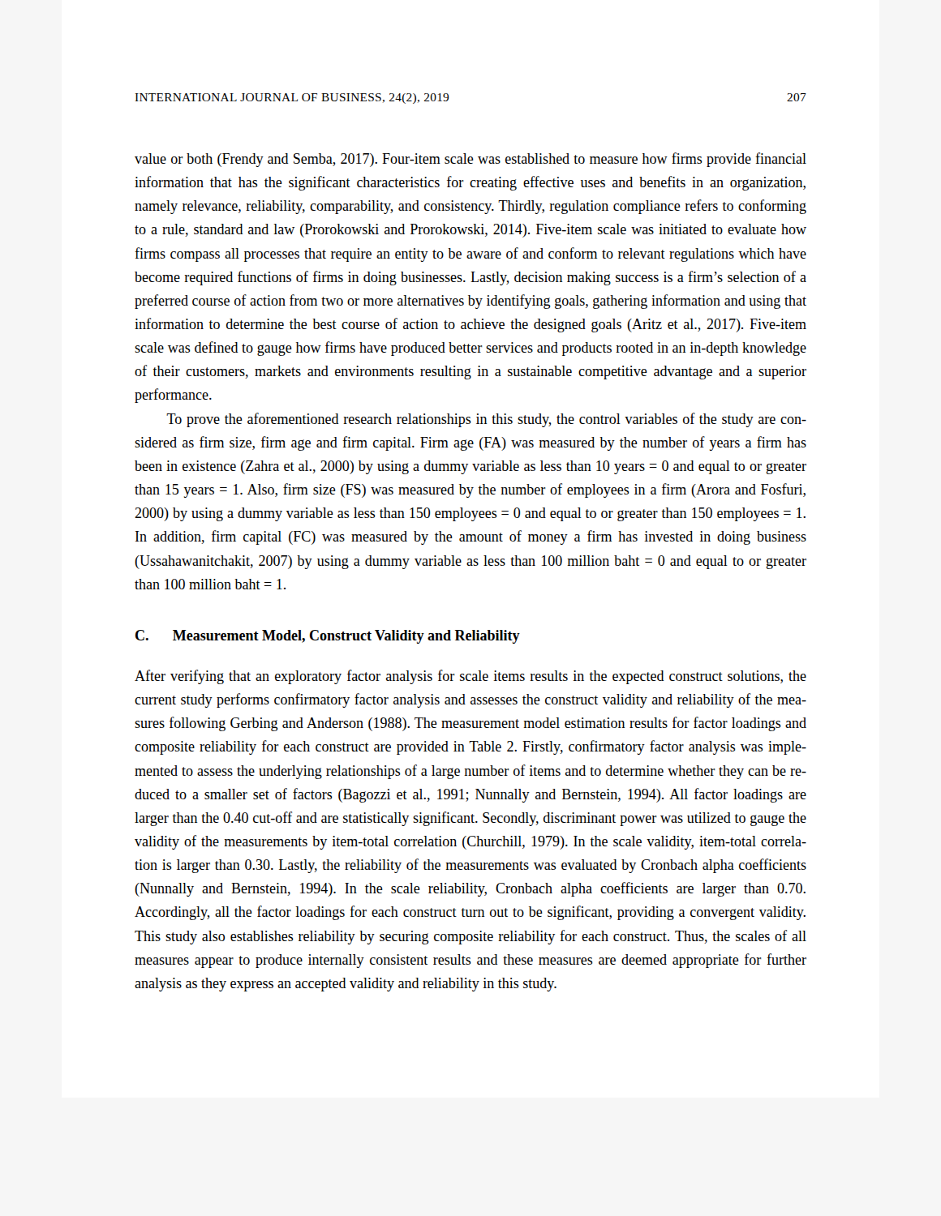International Journal of Business, 24(2), 2019 207
value or both (Frendy and Semba, 2017). Four-item scale was established to measure how firms provide financial information that has the significant characteristics for creating effective uses and benefits in an organization, namely relevance, reliability, comparability, and consistency. Thirdly, regulation compliance refers to conforming to a rule, standard and law (Prorokowski and Prorokowski, 2014). Five-item scale was initiated to evaluate how firms compass all processes that require an entity to be aware of and conform to relevant regulations which have become required functions of firms in doing businesses. Lastly, decision making success is a firm’s selection of a preferred course of action from two or more alternatives by identifying goals, gathering information and using that information to determine the best course of action to achieve the designed goals (Aritz et al., 2017). Five-item scale was defined to gauge how firms have produced better services and products rooted in an in-depth knowledge of their customers, markets and environments resulting in a sustainable competitive advantage and a superior performance.
To prove the aforementioned research relationships in this study, the control variables of the study are considered as firm size, firm age and firm capital. Firm age (FA) was measured by the number of years a firm has been in existence (Zahra et al., 2000) by using a dummy variable as less than 10 years = 0 and equal to or greater than 15 years = 1. Also, firm size (FS) was measured by the number of employees in a firm (Arora and Fosfuri, 2000) by using a dummy variable as less than 150 employees = 0 and equal to or greater than 150 employees = 1. In addition, firm capital (FC) was measured by the amount of money a firm has invested in doing business (Ussahawanitchakit, 2007) by using a dummy variable as less than 100 million baht = 0 and equal to or greater than 100 million baht = 1.
C. Measurement Model, Construct Validity and Reliability
After verifying that an exploratory factor analysis for scale items results in the expected construct solutions, the current study performs confirmatory factor analysis and assesses the construct validity and reliability of the measures following Gerbing and Anderson (1988). The measurement model estimation results for factor loadings and composite reliability for each construct are provided in Table 2. Firstly, confirmatory factor analysis was implemented to assess the underlying relationships of a large number of items and to determine whether they can be reduced to a smaller set of factors (Bagozzi et al., 1991; Nunnally and Bernstein, 1994). All factor loadings are larger than the 0.40 cut-off and are statistically significant. Secondly, discriminant power was utilized to gauge the validity of the measurements by item-total correlation (Churchill, 1979). In the scale validity, item-total correlation is larger than 0.30. Lastly, the reliability of the measurements was evaluated by Cronbach alpha coefficients (Nunnally and Bernstein, 1994). In the scale reliability, Cronbach alpha coefficients are larger than 0.70. Accordingly, all the factor loadings for each construct turn out to be significant, providing a convergent validity. This study also establishes reliability by securing composite reliability for each construct. Thus, the scales of all measures appear to produce internally consistent results and these measures are deemed appropriate for further analysis as they express an accepted validity and reliability in this study.